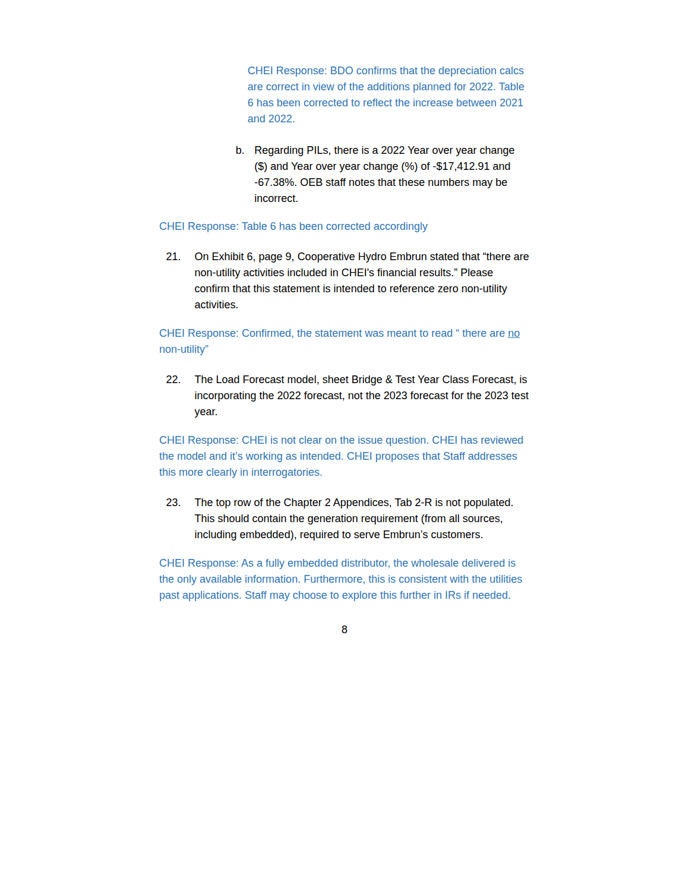CHEI Response: BDO confirms that the depreciation calcs are correct in view of the additions planned for 2022. Table 6 has been corrected to reflect the increase between 2021 and 2022.
Regarding PILs, there is a 2022 Year over year change ($) and Year over year change (%) of -$17,412.91 and -67.38%. OEB staff notes that these numbers may be incorrect.
CHEI Response: Table 6 has been corrected accordingly
21.
On Exhibit 6, page 9, Cooperative Hydro Embrun stated that “there are non-utility activities included in CHEI's financial results.” Please confirm that this statement is intended to reference zero non-utility activities.
CHEI Response: Confirmed, the statement was meant to read “ there are no non-utility”
22.
The Load Forecast model, sheet Bridge & Test Year Class Forecast, is incorporating the 2022 forecast, not the 2023 forecast for the 2023 test year.
CHEI Response: CHEI is not clear on the issue question. CHEI has reviewed the model and it’s working as intended. CHEI proposes that Staff addresses this more clearly in interrogatories.
23.
The top row of the Chapter 2 Appendices, Tab 2-R is not populated. This should contain the generation requirement (from all sources, including embedded), required to serve Embrun’s customers.
CHEI Response: As a fully embedded distributor, the wholesale delivered is the only available information. Furthermore, this is consistent with the utilities past applications. Staff may choose to explore this further in IRs if needed.
8